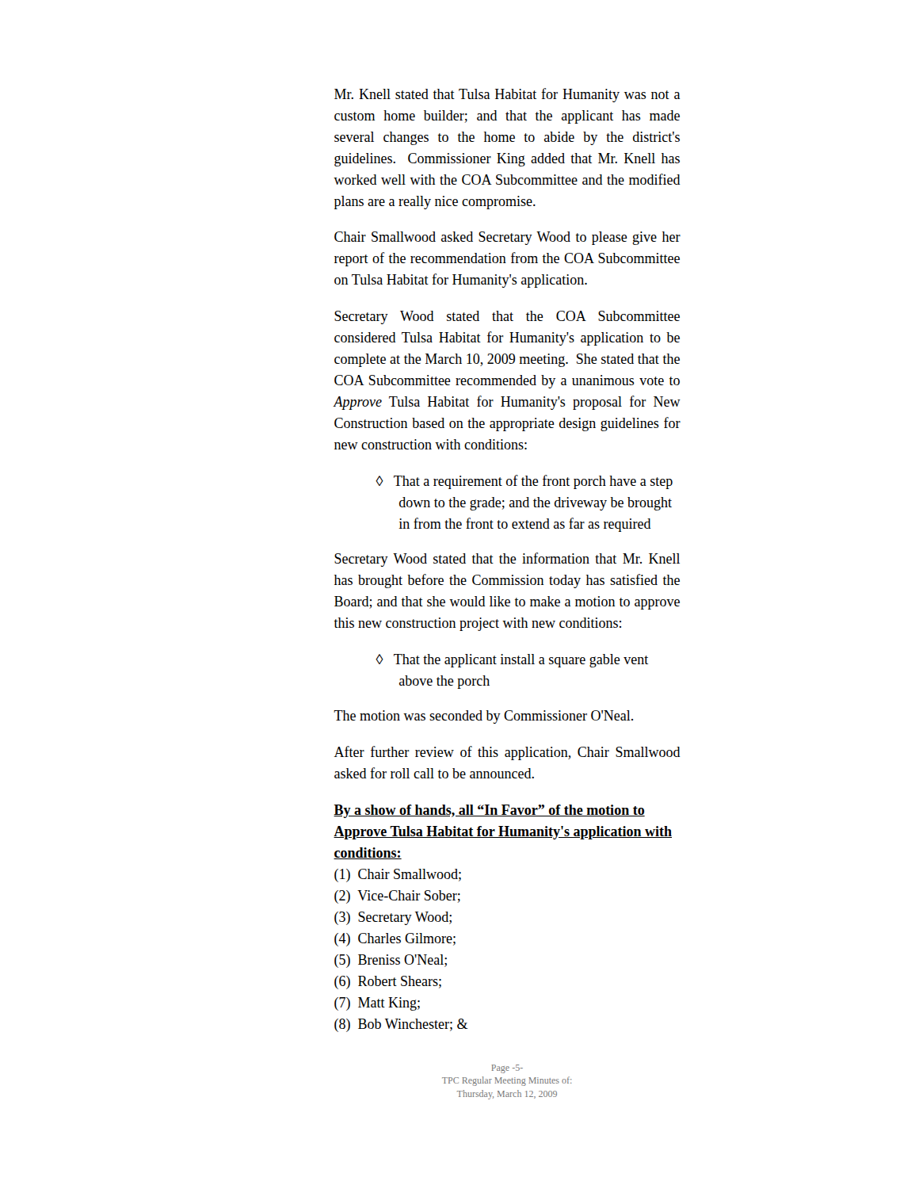Mr. Knell stated that Tulsa Habitat for Humanity was not a custom home builder; and that the applicant has made several changes to the home to abide by the district's guidelines. Commissioner King added that Mr. Knell has worked well with the COA Subcommittee and the modified plans are a really nice compromise.
Chair Smallwood asked Secretary Wood to please give her report of the recommendation from the COA Subcommittee on Tulsa Habitat for Humanity's application.
Secretary Wood stated that the COA Subcommittee considered Tulsa Habitat for Humanity's application to be complete at the March 10, 2009 meeting. She stated that the COA Subcommittee recommended by a unanimous vote to Approve Tulsa Habitat for Humanity's proposal for New Construction based on the appropriate design guidelines for new construction with conditions:
◊ That a requirement of the front porch have a step down to the grade; and the driveway be brought in from the front to extend as far as required
Secretary Wood stated that the information that Mr. Knell has brought before the Commission today has satisfied the Board; and that she would like to make a motion to approve this new construction project with new conditions:
◊ That the applicant install a square gable vent above the porch
The motion was seconded by Commissioner O'Neal.
After further review of this application, Chair Smallwood asked for roll call to be announced.
By a show of hands, all “In Favor” of the motion to Approve Tulsa Habitat for Humanity's application with conditions:
(1) Chair Smallwood;
(2) Vice-Chair Sober;
(3) Secretary Wood;
(4) Charles Gilmore;
(5) Breniss O'Neal;
(6) Robert Shears;
(7) Matt King;
(8) Bob Winchester; &
Page -5-
TPC Regular Meeting Minutes of:
Thursday, March 12, 2009